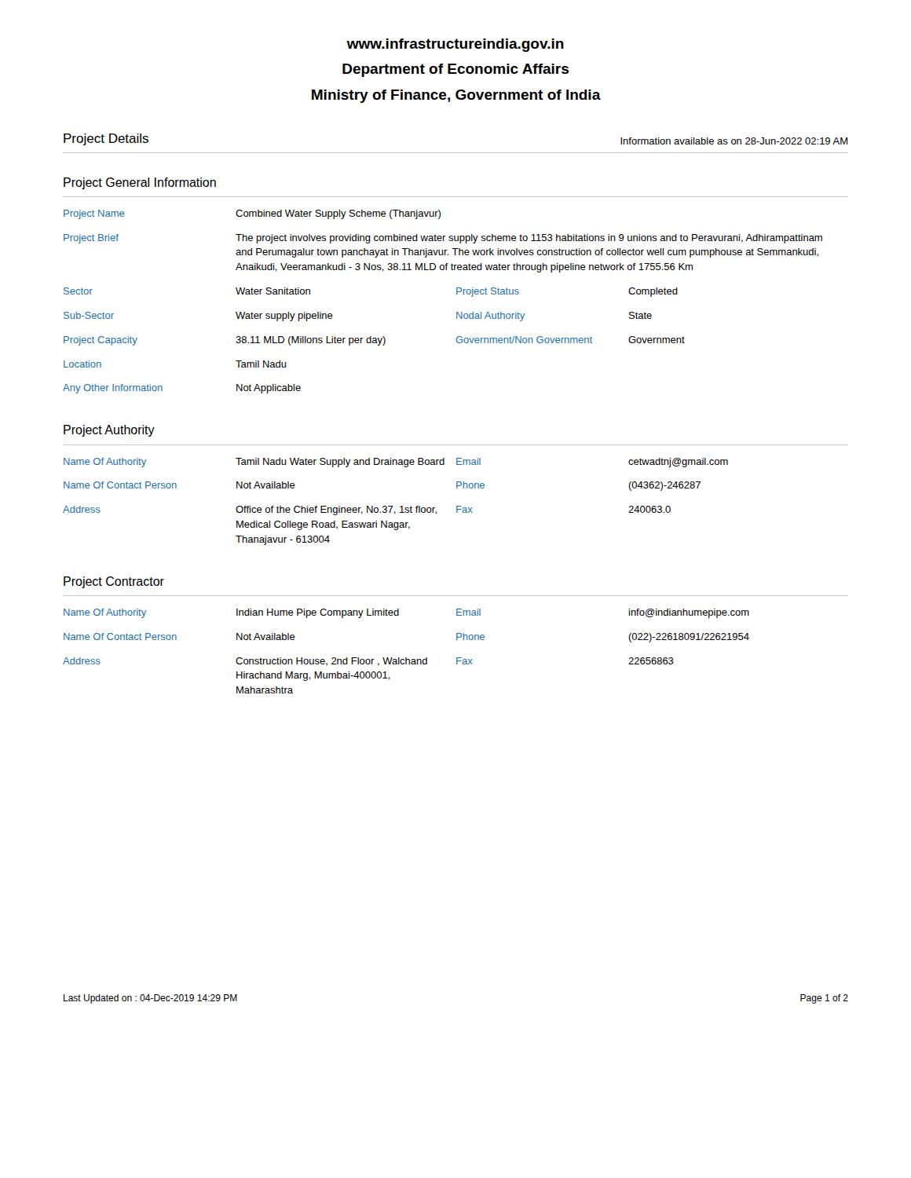www.infrastructureindia.gov.in
Department of Economic Affairs
Ministry of Finance, Government of India
Project Details
Information available as on 28-Jun-2022 02:19 AM
Project General Information
| Project Name | Combined Water Supply Scheme (Thanjavur) |
| Project Brief | The project involves providing combined water supply scheme to 1153 habitations in 9 unions and to Peravurani, Adhirampattinam and Perumagalur town panchayat in Thanjavur. The work involves construction of collector well cum pumphouse at Semmankudi, Anaikudi, Veeramankudi - 3 Nos, 38.11 MLD of treated water through pipeline network of 1755.56 Km |
| Sector | Water Sanitation | Project Status | Completed |
| Sub-Sector | Water supply pipeline | Nodal Authority | State |
| Project Capacity | 38.11 MLD (Millons Liter per day) | Government/Non Government | Government |
| Location | Tamil Nadu | | |
| Any Other Information | Not Applicable | | |
Project Authority
| Name Of Authority | Tamil Nadu Water Supply and Drainage Board | Email | cetwadtnj@gmail.com |
| Name Of Contact Person | Not Available | Phone | (04362)-246287 |
| Address | Office of the Chief Engineer, No.37, 1st floor, Medical College Road, Easwari Nagar, Thanajavur - 613004 | Fax | 240063.0 |
Project Contractor
| Name Of Authority | Indian Hume Pipe Company Limited | Email | info@indianhumepipe.com |
| Name Of Contact Person | Not Available | Phone | (022)-22618091/22621954 |
| Address | Construction House, 2nd Floor , Walchand Hirachand Marg, Mumbai-400001, Maharashtra | Fax | 22656863 |
Last Updated on : 04-Dec-2019 14:29 PM
Page 1 of 2